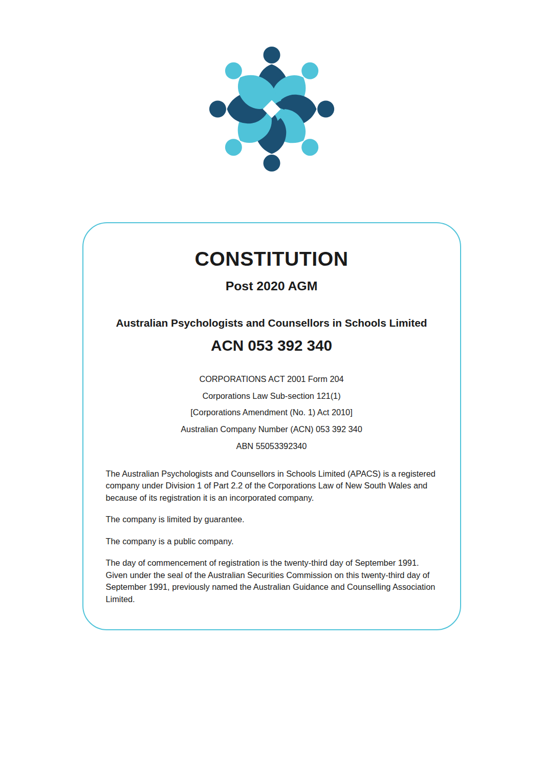CONSTITUTION
Post 2020 AGM
Australian Psychologists and Counsellors in Schools Limited
ACN 053 392 340
CORPORATIONS ACT 2001 Form 204
Corporations Law Sub-section 121(1)
[Corporations Amendment (No. 1) Act 2010]
Australian Company Number (ACN) 053 392 340
ABN 55053392340
The Australian Psychologists and Counsellors in Schools Limited (APACS) is a registered company under Division 1 of Part 2.2 of the Corporations Law of New South Wales and because of its registration it is an incorporated company.
The company is limited by guarantee.
The company is a public company.
The day of commencement of registration is the twenty-third day of September 1991. Given under the seal of the Australian Securities Commission on this twenty-third day of September 1991, previously named the Australian Guidance and Counselling Association Limited.